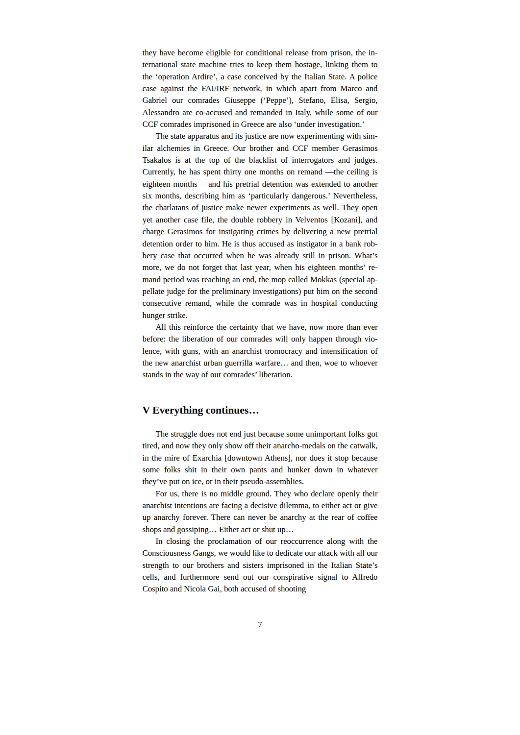they have become eligible for conditional release from prison, the international state machine tries to keep them hostage, linking them to the ‘operation Ardire’, a case conceived by the Italian State. A police case against the FAI/IRF network, in which apart from Marco and Gabriel our comrades Giuseppe (‘Peppe’), Stefano, Elisa, Sergio, Alessandro are co-accused and remanded in Italy, while some of our CCF comrades imprisoned in Greece are also ‘under investigation.’
The state apparatus and its justice are now experimenting with similar alchemies in Greece. Our brother and CCF member Gerasimos Tsakalos is at the top of the blacklist of interrogators and judges. Currently, he has spent thirty one months on remand —the ceiling is eighteen months— and his pretrial detention was extended to another six months, describing him as ‘particularly dangerous.’ Nevertheless, the charlatans of justice make newer experiments as well. They open yet another case file, the double robbery in Velventos [Kozani], and charge Gerasimos for instigating crimes by delivering a new pretrial detention order to him. He is thus accused as instigator in a bank robbery case that occurred when he was already still in prison. What’s more, we do not forget that last year, when his eighteen months’ remand period was reaching an end, the mop called Mokkas (special appellate judge for the preliminary investigations) put him on the second consecutive remand, while the comrade was in hospital conducting hunger strike.
All this reinforce the certainty that we have, now more than ever before: the liberation of our comrades will only happen through violence, with guns, with an anarchist tromocracy and intensification of the new anarchist urban guerrilla warfare… and then, woe to whoever stands in the way of our comrades’ liberation.
V Everything continues…
The struggle does not end just because some unimportant folks got tired, and now they only show off their anarcho-medals on the catwalk, in the mire of Exarchia [downtown Athens], nor does it stop because some folks shit in their own pants and hunker down in whatever they’ve put on ice, or in their pseudo-assemblies.
For us, there is no middle ground. They who declare openly their anarchist intentions are facing a decisive dilemma, to either act or give up anarchy forever. There can never be anarchy at the rear of coffee shops and gossiping… Either act or shut up…
In closing the proclamation of our reoccurrence along with the Consciousness Gangs, we would like to dedicate our attack with all our strength to our brothers and sisters imprisoned in the Italian State’s cells, and furthermore send out our conspirative signal to Alfredo Cospito and Nicola Gai, both accused of shooting
7